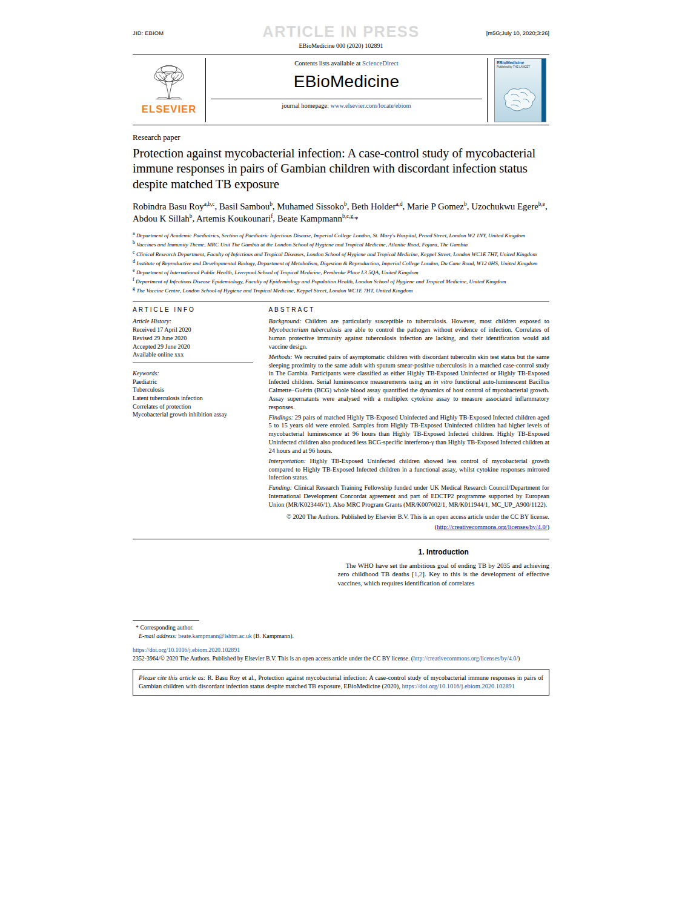ARTICLE IN PRESS
JID: EBIOM
[m5G;July 10, 2020;3:26]
EBioMedicine 000 (2020) 102891
ELSEVIER
Contents lists available at ScienceDirect
EBioMedicine
journal homepage: www.elsevier.com/locate/ebiom
EBioMedicine
Published by THE LANCET
Research paper
Protection against mycobacterial infection: A case-control study of mycobacterial immune responses in pairs of Gambian children with discordant infection status despite matched TB exposure
Robindra Basu Roya,b,c, Basil Samboub, Muhamed Sissokob, Beth Holdera,d, Marie P Gomezb, Uzochukwu Egereb,e, Abdou K Sillahb, Artemis Koukounarif, Beate Kampmannb,c,g,*
a Department of Academic Paediatrics, Section of Paediatric Infectious Disease, Imperial College London, St. Mary's Hospital, Praed Street, London W2 1NY, United Kingdom
b Vaccines and Immunity Theme, MRC Unit The Gambia at the London School of Hygiene and Tropical Medicine, Atlantic Road, Fajara, The Gambia
c Clinical Research Department, Faculty of Infectious and Tropical Diseases, London School of Hygiene and Tropical Medicine, Keppel Street, London WC1E 7HT, United Kingdom
d Institute of Reproductive and Developmental Biology, Department of Metabolism, Digestion & Reproduction, Imperial College London, Du Cane Road, W12 0HS, United Kingdom
e Department of International Public Health, Liverpool School of Tropical Medicine, Pembroke Place L3 5QA, United Kingdom
f Department of Infectious Disease Epidemiology, Faculty of Epidemiology and Population Health, London School of Hygiene and Tropical Medicine, United Kingdom
g The Vaccine Centre, London School of Hygiene and Tropical Medicine, Keppel Street, London WC1E 7HT, United Kingdom
Article Info
Article History:
Received 17 April 2020
Revised 29 June 2020
Accepted 29 June 2020
Available online xxx
Keywords:
Paediatric
Tuberculosis
Latent tuberculosis infection
Correlates of protection
Mycobacterial growth inhibition assay
Abstract
Background: Children are particularly susceptible to tuberculosis. However, most children exposed to Mycobacterium tuberculosis are able to control the pathogen without evidence of infection. Correlates of human protective immunity against tuberculosis infection are lacking, and their identification would aid vaccine design.
Methods: We recruited pairs of asymptomatic children with discordant tuberculin skin test status but the same sleeping proximity to the same adult with sputum smear-positive tuberculosis in a matched case-control study in The Gambia. Participants were classified as either Highly TB-Exposed Uninfected or Highly TB-Exposed Infected children. Serial luminescence measurements using an in vitro functional auto-luminescent Bacillus Calmette−Guérin (BCG) whole blood assay quantified the dynamics of host control of mycobacterial growth. Assay supernatants were analysed with a multiplex cytokine assay to measure associated inflammatory responses.
Findings: 29 pairs of matched Highly TB-Exposed Uninfected and Highly TB-Exposed Infected children aged 5 to 15 years old were enroled. Samples from Highly TB-Exposed Uninfected children had higher levels of mycobacterial luminescence at 96 hours than Highly TB-Exposed Infected children. Highly TB-Exposed Uninfected children also produced less BCG-specific interferon-γ than Highly TB-Exposed Infected children at 24 hours and at 96 hours.
Interpretation: Highly TB-Exposed Uninfected children showed less control of mycobacterial growth compared to Highly TB-Exposed Infected children in a functional assay, whilst cytokine responses mirrored infection status.
Funding: Clinical Research Training Fellowship funded under UK Medical Research Council/Department for International Development Concordat agreement and part of EDCTP2 programme supported by European Union (MR/K023446/1). Also MRC Program Grants (MR/K007602/1, MR/K011944/1, MC_UP_A900/1122).
© 2020 The Authors. Published by Elsevier B.V. This is an open access article under the CC BY license.
(http://creativecommons.org/licenses/by/4.0/)
* Corresponding author.
E-mail address: beate.kampmann@lshtm.ac.uk (B. Kampmann).
1. Introduction
The WHO have set the ambitious goal of ending TB by 2035 and achieving zero childhood TB deaths [1,2]. Key to this is the development of effective vaccines, which requires identification of correlates
https://doi.org/10.1016/j.ebiom.2020.102891
2352-3964/© 2020 The Authors. Published by Elsevier B.V. This is an open access article under the CC BY license. (http://creativecommons.org/licenses/by/4.0/)
Please cite this article as: R. Basu Roy et al., Protection against mycobacterial infection: A case-control study of mycobacterial immune responses in pairs of Gambian children with discordant infection status despite matched TB exposure, EBioMedicine (2020), https://doi.org/10.1016/j.ebiom.2020.102891